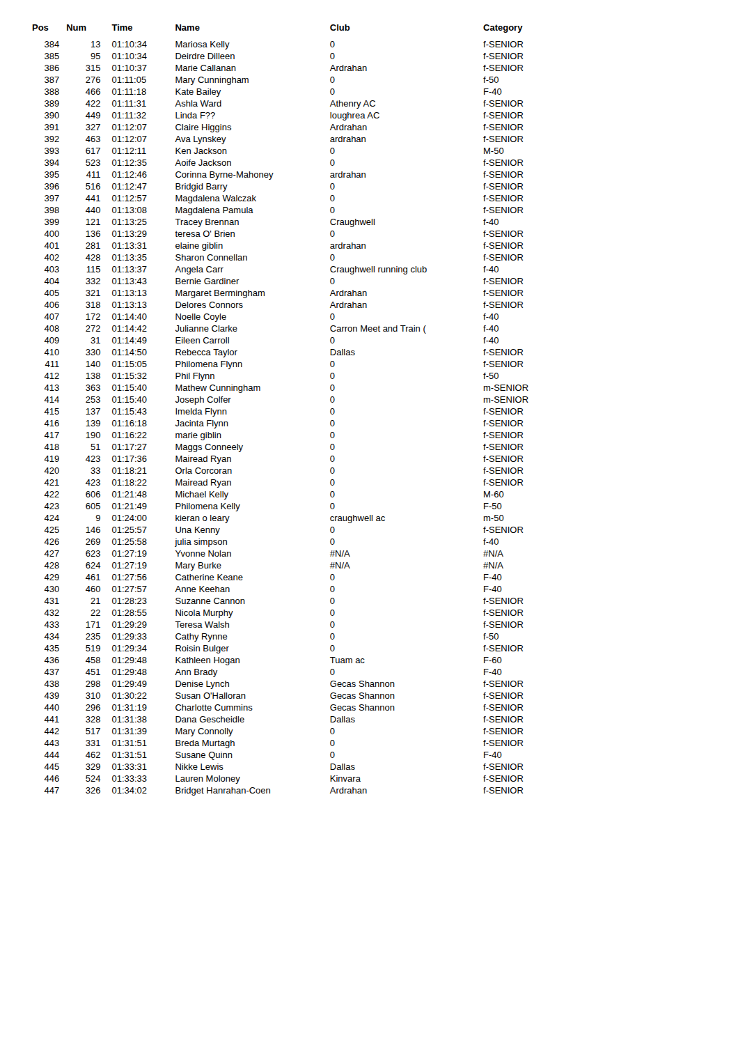| Pos | Num | Time | Name | Club | Category |
| --- | --- | --- | --- | --- | --- |
| 384 | 13 | 01:10:34 | Mariosa Kelly | 0 | f-SENIOR |
| 385 | 95 | 01:10:34 | Deirdre Dilleen | 0 | f-SENIOR |
| 386 | 315 | 01:10:37 | Marie Callanan | Ardrahan | f-SENIOR |
| 387 | 276 | 01:11:05 | Mary Cunningham | 0 | f-50 |
| 388 | 466 | 01:11:18 | Kate Bailey | 0 | F-40 |
| 389 | 422 | 01:11:31 | Ashla Ward | Athenry AC | f-SENIOR |
| 390 | 449 | 01:11:32 | Linda F?? | loughrea AC | f-SENIOR |
| 391 | 327 | 01:12:07 | Claire Higgins | Ardrahan | f-SENIOR |
| 392 | 463 | 01:12:07 | Ava Lynskey | ardrahan | f-SENIOR |
| 393 | 617 | 01:12:11 | Ken Jackson | 0 | M-50 |
| 394 | 523 | 01:12:35 | Aoife Jackson | 0 | f-SENIOR |
| 395 | 411 | 01:12:46 | Corinna Byrne-Mahoney | ardrahan | f-SENIOR |
| 396 | 516 | 01:12:47 | Bridgid Barry | 0 | f-SENIOR |
| 397 | 441 | 01:12:57 | Magdalena Walczak | 0 | f-SENIOR |
| 398 | 440 | 01:13:08 | Magdalena Pamula | 0 | f-SENIOR |
| 399 | 121 | 01:13:25 | Tracey Brennan | Craughwell | f-40 |
| 400 | 136 | 01:13:29 | teresa O' Brien | 0 | f-SENIOR |
| 401 | 281 | 01:13:31 | elaine giblin | ardrahan | f-SENIOR |
| 402 | 428 | 01:13:35 | Sharon Connellan | 0 | f-SENIOR |
| 403 | 115 | 01:13:37 | Angela Carr | Craughwell running club | f-40 |
| 404 | 332 | 01:13:43 | Bernie Gardiner | 0 | f-SENIOR |
| 405 | 321 | 01:13:13 | Margaret Bermingham | Ardrahan | f-SENIOR |
| 406 | 318 | 01:13:13 | Delores Connors | Ardrahan | f-SENIOR |
| 407 | 172 | 01:14:40 | Noelle Coyle | 0 | f-40 |
| 408 | 272 | 01:14:42 | Julianne Clarke | Carron Meet and Train ( | f-40 |
| 409 | 31 | 01:14:49 | Eileen Carroll | 0 | f-40 |
| 410 | 330 | 01:14:50 | Rebecca Taylor | Dallas | f-SENIOR |
| 411 | 140 | 01:15:05 | Philomena Flynn | 0 | f-SENIOR |
| 412 | 138 | 01:15:32 | Phil Flynn | 0 | f-50 |
| 413 | 363 | 01:15:40 | Mathew Cunningham | 0 | m-SENIOR |
| 414 | 253 | 01:15:40 | Joseph Colfer | 0 | m-SENIOR |
| 415 | 137 | 01:15:43 | Imelda Flynn | 0 | f-SENIOR |
| 416 | 139 | 01:16:18 | Jacinta Flynn | 0 | f-SENIOR |
| 417 | 190 | 01:16:22 | marie giblin | 0 | f-SENIOR |
| 418 | 51 | 01:17:27 | Maggs Conneely | 0 | f-SENIOR |
| 419 | 423 | 01:17:36 | Mairead Ryan | 0 | f-SENIOR |
| 420 | 33 | 01:18:21 | Orla Corcoran | 0 | f-SENIOR |
| 421 | 423 | 01:18:22 | Mairead Ryan | 0 | f-SENIOR |
| 422 | 606 | 01:21:48 | Michael Kelly | 0 | M-60 |
| 423 | 605 | 01:21:49 | Philomena Kelly | 0 | F-50 |
| 424 | 9 | 01:24:00 | kieran o leary | craughwell ac | m-50 |
| 425 | 146 | 01:25:57 | Una Kenny | 0 | f-SENIOR |
| 426 | 269 | 01:25:58 | julia simpson | 0 | f-40 |
| 427 | 623 | 01:27:19 | Yvonne Nolan | #N/A | #N/A |
| 428 | 624 | 01:27:19 | Mary Burke | #N/A | #N/A |
| 429 | 461 | 01:27:56 | Catherine Keane | 0 | F-40 |
| 430 | 460 | 01:27:57 | Anne Keehan | 0 | F-40 |
| 431 | 21 | 01:28:23 | Suzanne Cannon | 0 | f-SENIOR |
| 432 | 22 | 01:28:55 | Nicola Murphy | 0 | f-SENIOR |
| 433 | 171 | 01:29:29 | Teresa Walsh | 0 | f-SENIOR |
| 434 | 235 | 01:29:33 | Cathy Rynne | 0 | f-50 |
| 435 | 519 | 01:29:34 | Roisin Bulger | 0 | f-SENIOR |
| 436 | 458 | 01:29:48 | Kathleen Hogan | Tuam ac | F-60 |
| 437 | 451 | 01:29:48 | Ann Brady | 0 | F-40 |
| 438 | 298 | 01:29:49 | Denise Lynch | Gecas Shannon | f-SENIOR |
| 439 | 310 | 01:30:22 | Susan O'Halloran | Gecas Shannon | f-SENIOR |
| 440 | 296 | 01:31:19 | Charlotte Cummins | Gecas Shannon | f-SENIOR |
| 441 | 328 | 01:31:38 | Dana Gescheidle | Dallas | f-SENIOR |
| 442 | 517 | 01:31:39 | Mary Connolly | 0 | f-SENIOR |
| 443 | 331 | 01:31:51 | Breda Murtagh | 0 | f-SENIOR |
| 444 | 462 | 01:31:51 | Susane Quinn | 0 | F-40 |
| 445 | 329 | 01:33:31 | Nikke Lewis | Dallas | f-SENIOR |
| 446 | 524 | 01:33:33 | Lauren Moloney | Kinvara | f-SENIOR |
| 447 | 326 | 01:34:02 | Bridget Hanrahan-Coen | Ardrahan | f-SENIOR |